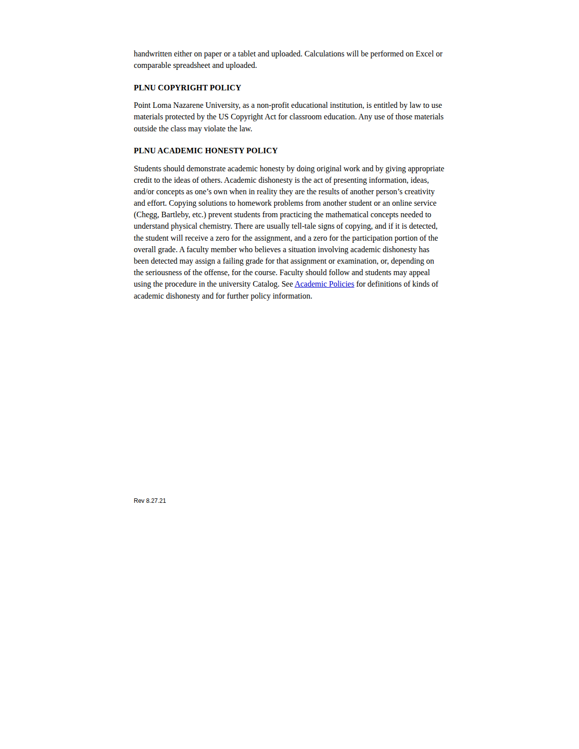handwritten either on paper or a tablet and uploaded. Calculations will be performed on Excel or comparable spreadsheet and uploaded.
PLNU Copyright Policy
Point Loma Nazarene University, as a non-profit educational institution, is entitled by law to use materials protected by the US Copyright Act for classroom education. Any use of those materials outside the class may violate the law.
PLNU Academic Honesty Policy
Students should demonstrate academic honesty by doing original work and by giving appropriate credit to the ideas of others. Academic dishonesty is the act of presenting information, ideas, and/or concepts as one’s own when in reality they are the results of another person’s creativity and effort. Copying solutions to homework problems from another student or an online service (Chegg, Bartleby, etc.) prevent students from practicing the mathematical concepts needed to understand physical chemistry. There are usually tell-tale signs of copying, and if it is detected, the student will receive a zero for the assignment, and a zero for the participation portion of the overall grade. A faculty member who believes a situation involving academic dishonesty has been detected may assign a failing grade for that assignment or examination, or, depending on the seriousness of the offense, for the course. Faculty should follow and students may appeal using the procedure in the university Catalog. See Academic Policies for definitions of kinds of academic dishonesty and for further policy information.
Rev 8.27.21